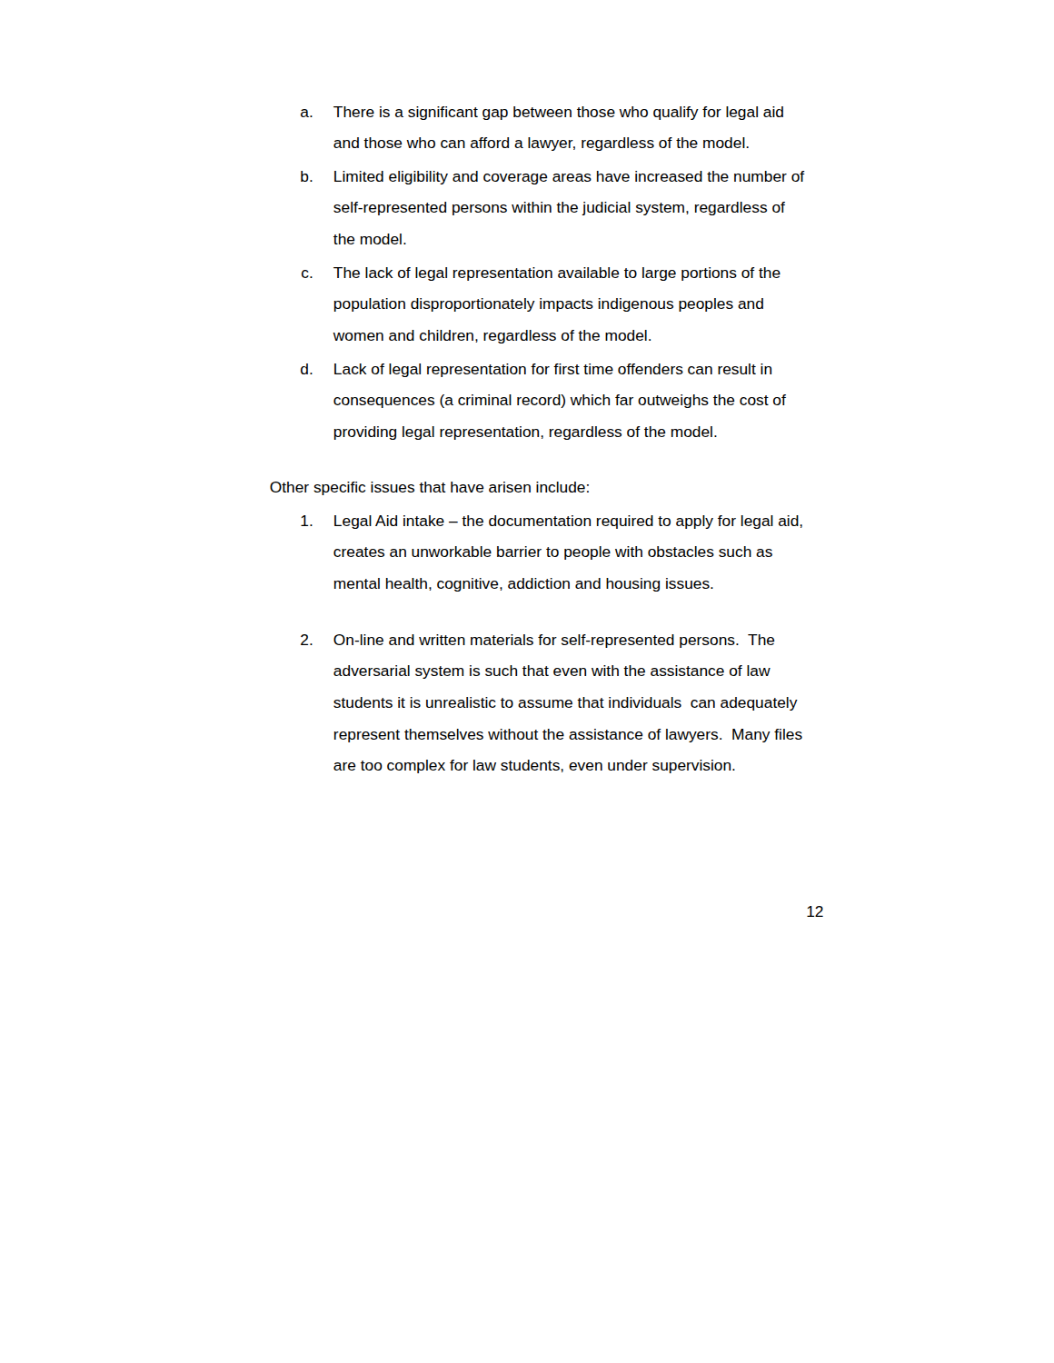There is a significant gap between those who qualify for legal aid and those who can afford a lawyer, regardless of the model.
Limited eligibility and coverage areas have increased the number of self-represented persons within the judicial system, regardless of the model.
The lack of legal representation available to large portions of the population disproportionately impacts indigenous peoples and women and children, regardless of the model.
Lack of legal representation for first time offenders can result in consequences (a criminal record) which far outweighs the cost of providing legal representation, regardless of the model.
Other specific issues that have arisen include:
Legal Aid intake – the documentation required to apply for legal aid, creates an unworkable barrier to people with obstacles such as mental health, cognitive, addiction and housing issues.
On-line and written materials for self-represented persons. The adversarial system is such that even with the assistance of law students it is unrealistic to assume that individuals can adequately represent themselves without the assistance of lawyers. Many files are too complex for law students, even under supervision.
12